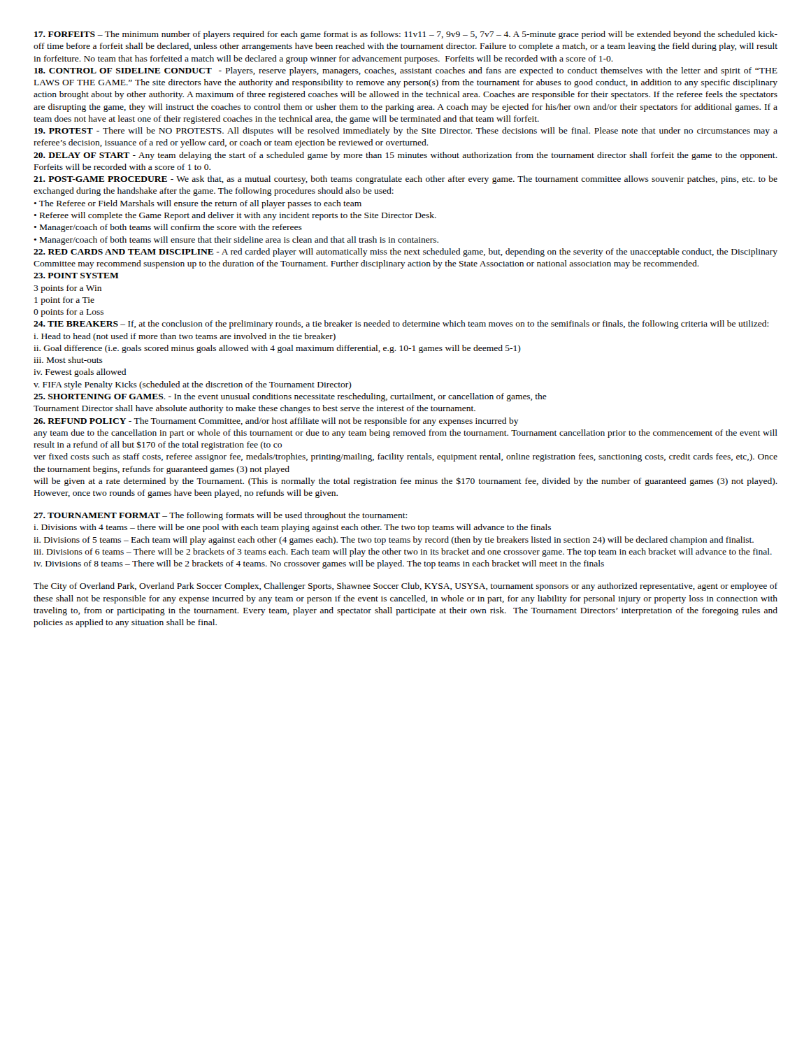17. FORFEITS – The minimum number of players required for each game format is as follows: 11v11 – 7, 9v9 – 5, 7v7 – 4. A 5-minute grace period will be extended beyond the scheduled kick-off time before a forfeit shall be declared, unless other arrangements have been reached with the tournament director. Failure to complete a match, or a team leaving the field during play, will result in forfeiture. No team that has forfeited a match will be declared a group winner for advancement purposes. Forfeits will be recorded with a score of 1-0.
18. CONTROL OF SIDELINE CONDUCT - Players, reserve players, managers, coaches, assistant coaches and fans are expected to conduct themselves with the letter and spirit of “THE LAWS OF THE GAME.” The site directors have the authority and responsibility to remove any person(s) from the tournament for abuses to good conduct, in addition to any specific disciplinary action brought about by other authority. A maximum of three registered coaches will be allowed in the technical area. Coaches are responsible for their spectators. If the referee feels the spectators are disrupting the game, they will instruct the coaches to control them or usher them to the parking area. A coach may be ejected for his/her own and/or their spectators for additional games. If a team does not have at least one of their registered coaches in the technical area, the game will be terminated and that team will forfeit.
19. PROTEST - There will be NO PROTESTS. All disputes will be resolved immediately by the Site Director. These decisions will be final. Please note that under no circumstances may a referee’s decision, issuance of a red or yellow card, or coach or team ejection be reviewed or overturned.
20. DELAY OF START - Any team delaying the start of a scheduled game by more than 15 minutes without authorization from the tournament director shall forfeit the game to the opponent. Forfeits will be recorded with a score of 1 to 0.
21. POST-GAME PROCEDURE - We ask that, as a mutual courtesy, both teams congratulate each other after every game. The tournament committee allows souvenir patches, pins, etc. to be exchanged during the handshake after the game. The following procedures should also be used:
• The Referee or Field Marshals will ensure the return of all player passes to each team
• Referee will complete the Game Report and deliver it with any incident reports to the Site Director Desk.
• Manager/coach of both teams will confirm the score with the referees
• Manager/coach of both teams will ensure that their sideline area is clean and that all trash is in containers.
22. RED CARDS AND TEAM DISCIPLINE - A red carded player will automatically miss the next scheduled game, but, depending on the severity of the unacceptable conduct, the Disciplinary Committee may recommend suspension up to the duration of the Tournament. Further disciplinary action by the State Association or national association may be recommended.
23. POINT SYSTEM
3 points for a Win
1 point for a Tie
0 points for a Loss
24. TIE BREAKERS – If, at the conclusion of the preliminary rounds, a tie breaker is needed to determine which team moves on to the semifinals or finals, the following criteria will be utilized:
i. Head to head (not used if more than two teams are involved in the tie breaker)
ii. Goal difference (i.e. goals scored minus goals allowed with 4 goal maximum differential, e.g. 10-1 games will be deemed 5-1)
iii. Most shut-outs
iv. Fewest goals allowed
v. FIFA style Penalty Kicks (scheduled at the discretion of the Tournament Director)
25. SHORTENING OF GAMES. - In the event unusual conditions necessitate rescheduling, curtailment, or cancellation of games, the
Tournament Director shall have absolute authority to make these changes to best serve the interest of the tournament.
26. REFUND POLICY - The Tournament Committee, and/or host affiliate will not be responsible for any expenses incurred by
any team due to the cancellation in part or whole of this tournament or due to any team being removed from the tournament. Tournament cancellation prior to the commencement of the event will result in a refund of all but $170 of the total registration fee (to co
ver fixed costs such as staff costs, referee assignor fee, medals/trophies, printing/mailing, facility rentals, equipment rental, online registration fees, sanctioning costs, credit cards fees, etc,). Once the tournament begins, refunds for guaranteed games (3) not played
will be given at a rate determined by the Tournament. (This is normally the total registration fee minus the $170 tournament fee, divided by the number of guaranteed games (3) not played). However, once two rounds of games have been played, no refunds will be given.
27. TOURNAMENT FORMAT – The following formats will be used throughout the tournament:
i. Divisions with 4 teams – there will be one pool with each team playing against each other. The two top teams will advance to the finals
ii. Divisions of 5 teams – Each team will play against each other (4 games each). The two top teams by record (then by tie breakers listed in section 24) will be declared champion and finalist.
iii. Divisions of 6 teams – There will be 2 brackets of 3 teams each. Each team will play the other two in its bracket and one crossover game. The top team in each bracket will advance to the final.
iv. Divisions of 8 teams – There will be 2 brackets of 4 teams. No crossover games will be played. The top teams in each bracket will meet in the finals
The City of Overland Park, Overland Park Soccer Complex, Challenger Sports, Shawnee Soccer Club, KYSA, USYSA, tournament sponsors or any authorized representative, agent or employee of these shall not be responsible for any expense incurred by any team or person if the event is cancelled, in whole or in part, for any liability for personal injury or property loss in connection with traveling to, from or participating in the tournament. Every team, player and spectator shall participate at their own risk. The Tournament Directors’ interpretation of the foregoing rules and policies as applied to any situation shall be final.